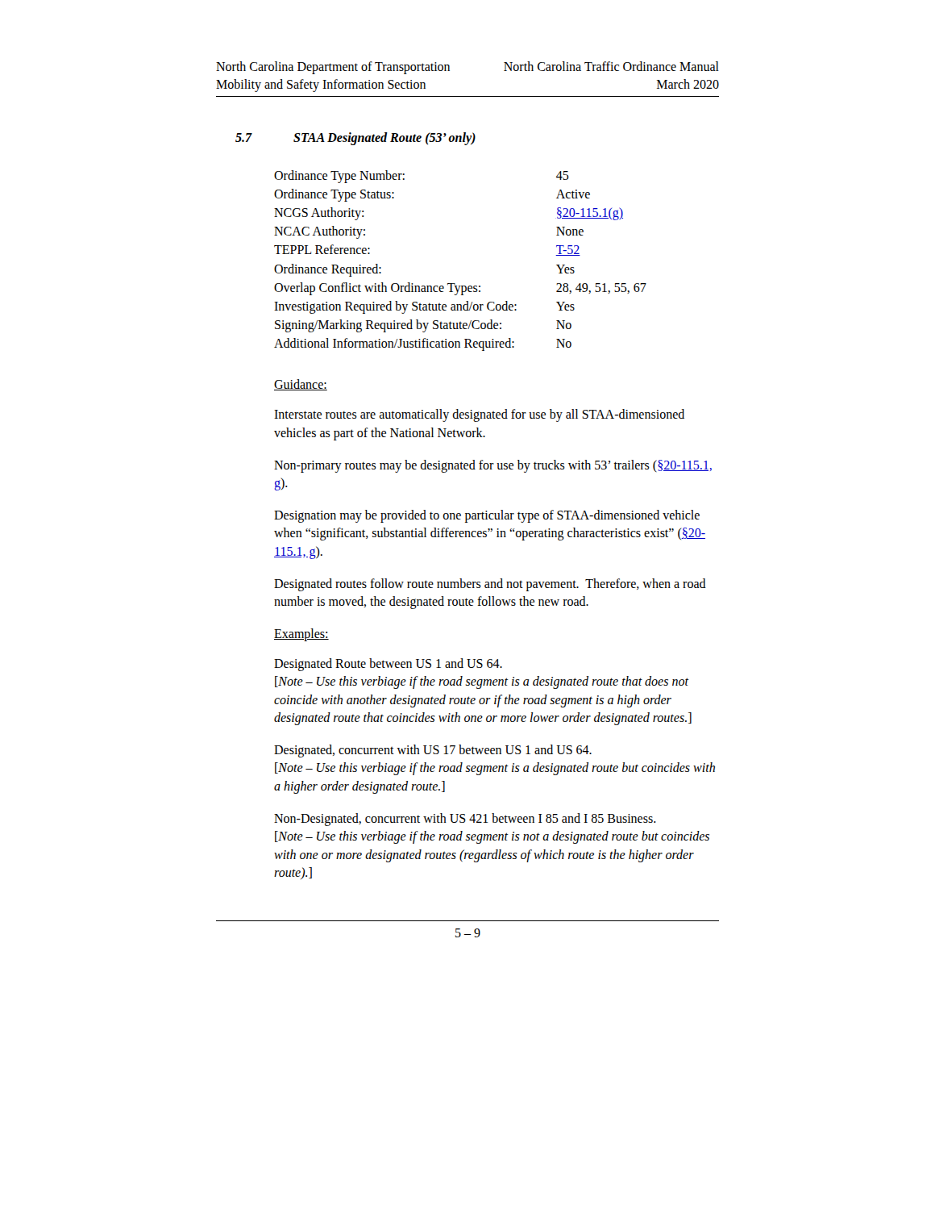| North Carolina Department of Transportation | North Carolina Traffic Ordinance Manual |
| Mobility and Safety Information Section | March 2020 |
5.7 STAA Designated Route (53’ only)
| Ordinance Type Number: | 45 |
| Ordinance Type Status: | Active |
| NCGS Authority: | §20-115.1(g) |
| NCAC Authority: | None |
| TEPPL Reference: | T-52 |
| Ordinance Required: | Yes |
| Overlap Conflict with Ordinance Types: | 28, 49, 51, 55, 67 |
| Investigation Required by Statute and/or Code: | Yes |
| Signing/Marking Required by Statute/Code: | No |
| Additional Information/Justification Required: | No |
Guidance:
Interstate routes are automatically designated for use by all STAA-dimensioned vehicles as part of the National Network.
Non-primary routes may be designated for use by trucks with 53’ trailers (§20-115.1, g).
Designation may be provided to one particular type of STAA-dimensioned vehicle when “significant, substantial differences” in “operating characteristics exist” (§20-115.1, g).
Designated routes follow route numbers and not pavement. Therefore, when a road number is moved, the designated route follows the new road.
Examples:
Designated Route between US 1 and US 64.
[Note – Use this verbiage if the road segment is a designated route that does not coincide with another designated route or if the road segment is a high order designated route that coincides with one or more lower order designated routes.]
Designated, concurrent with US 17 between US 1 and US 64.
[Note – Use this verbiage if the road segment is a designated route but coincides with a higher order designated route.]
Non-Designated, concurrent with US 421 between I 85 and I 85 Business.
[Note – Use this verbiage if the road segment is not a designated route but coincides with one or more designated routes (regardless of which route is the higher order route).]
5 – 9